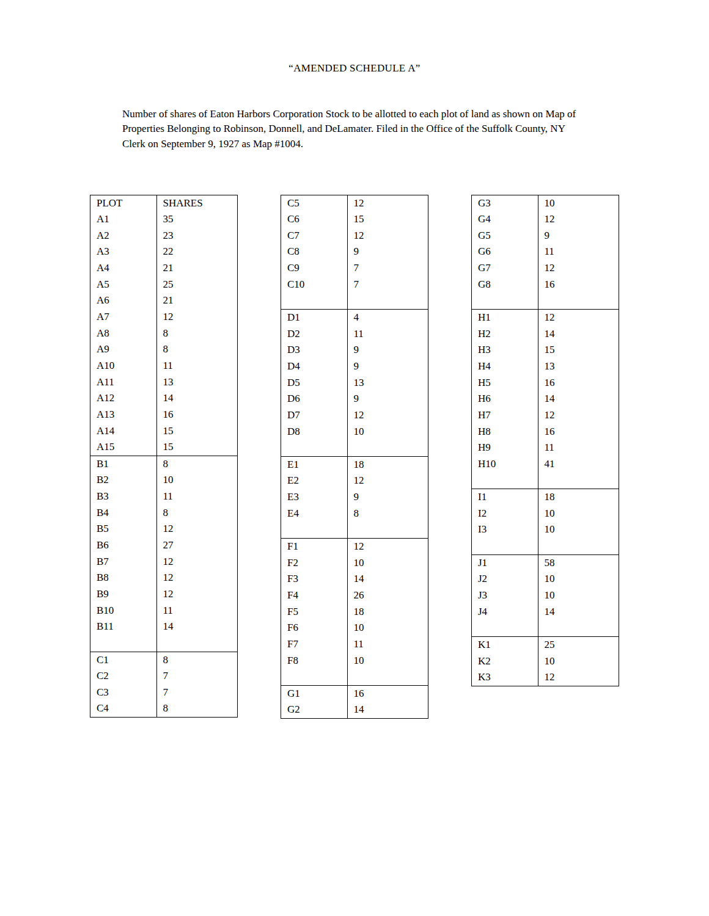“AMENDED SCHEDULE A”
Number of shares of Eaton Harbors Corporation Stock to be allotted to each plot of land as shown on Map of Properties Belonging to Robinson, Donnell, and DeLamater. Filed in the Office of the Suffolk County, NY Clerk on September 9, 1927 as Map #1004.
| PLOT | SHARES |
| --- | --- |
| A1 | 35 |
| A2 | 23 |
| A3 | 22 |
| A4 | 21 |
| A5 | 25 |
| A6 | 21 |
| A7 | 12 |
| A8 | 8 |
| A9 | 8 |
| A10 | 11 |
| A11 | 13 |
| A12 | 14 |
| A13 | 16 |
| A14 | 15 |
| A15 | 15 |
| B1 | 8 |
| B2 | 10 |
| B3 | 11 |
| B4 | 8 |
| B5 | 12 |
| B6 | 27 |
| B7 | 12 |
| B8 | 12 |
| B9 | 12 |
| B10 | 11 |
| B11 | 14 |
| C1 | 8 |
| C2 | 7 |
| C3 | 7 |
| C4 | 8 |
| C5 | 12 |
| C6 | 15 |
| C7 | 12 |
| C8 | 9 |
| C9 | 7 |
| C10 | 7 |
| D1 | 4 |
| D2 | 11 |
| D3 | 9 |
| D4 | 9 |
| D5 | 13 |
| D6 | 9 |
| D7 | 12 |
| D8 | 10 |
| E1 | 18 |
| E2 | 12 |
| E3 | 9 |
| E4 | 8 |
| F1 | 12 |
| F2 | 10 |
| F3 | 14 |
| F4 | 26 |
| F5 | 18 |
| F6 | 10 |
| F7 | 11 |
| F8 | 10 |
| G1 | 16 |
| G2 | 14 |
| G3 | 10 |
| G4 | 12 |
| G5 | 9 |
| G6 | 11 |
| G7 | 12 |
| G8 | 16 |
| H1 | 12 |
| H2 | 14 |
| H3 | 15 |
| H4 | 13 |
| H5 | 16 |
| H6 | 14 |
| H7 | 12 |
| H8 | 16 |
| H9 | 11 |
| H10 | 41 |
| I1 | 18 |
| I2 | 10 |
| I3 | 10 |
| J1 | 58 |
| J2 | 10 |
| J3 | 10 |
| J4 | 14 |
| K1 | 25 |
| K2 | 10 |
| K3 | 12 |